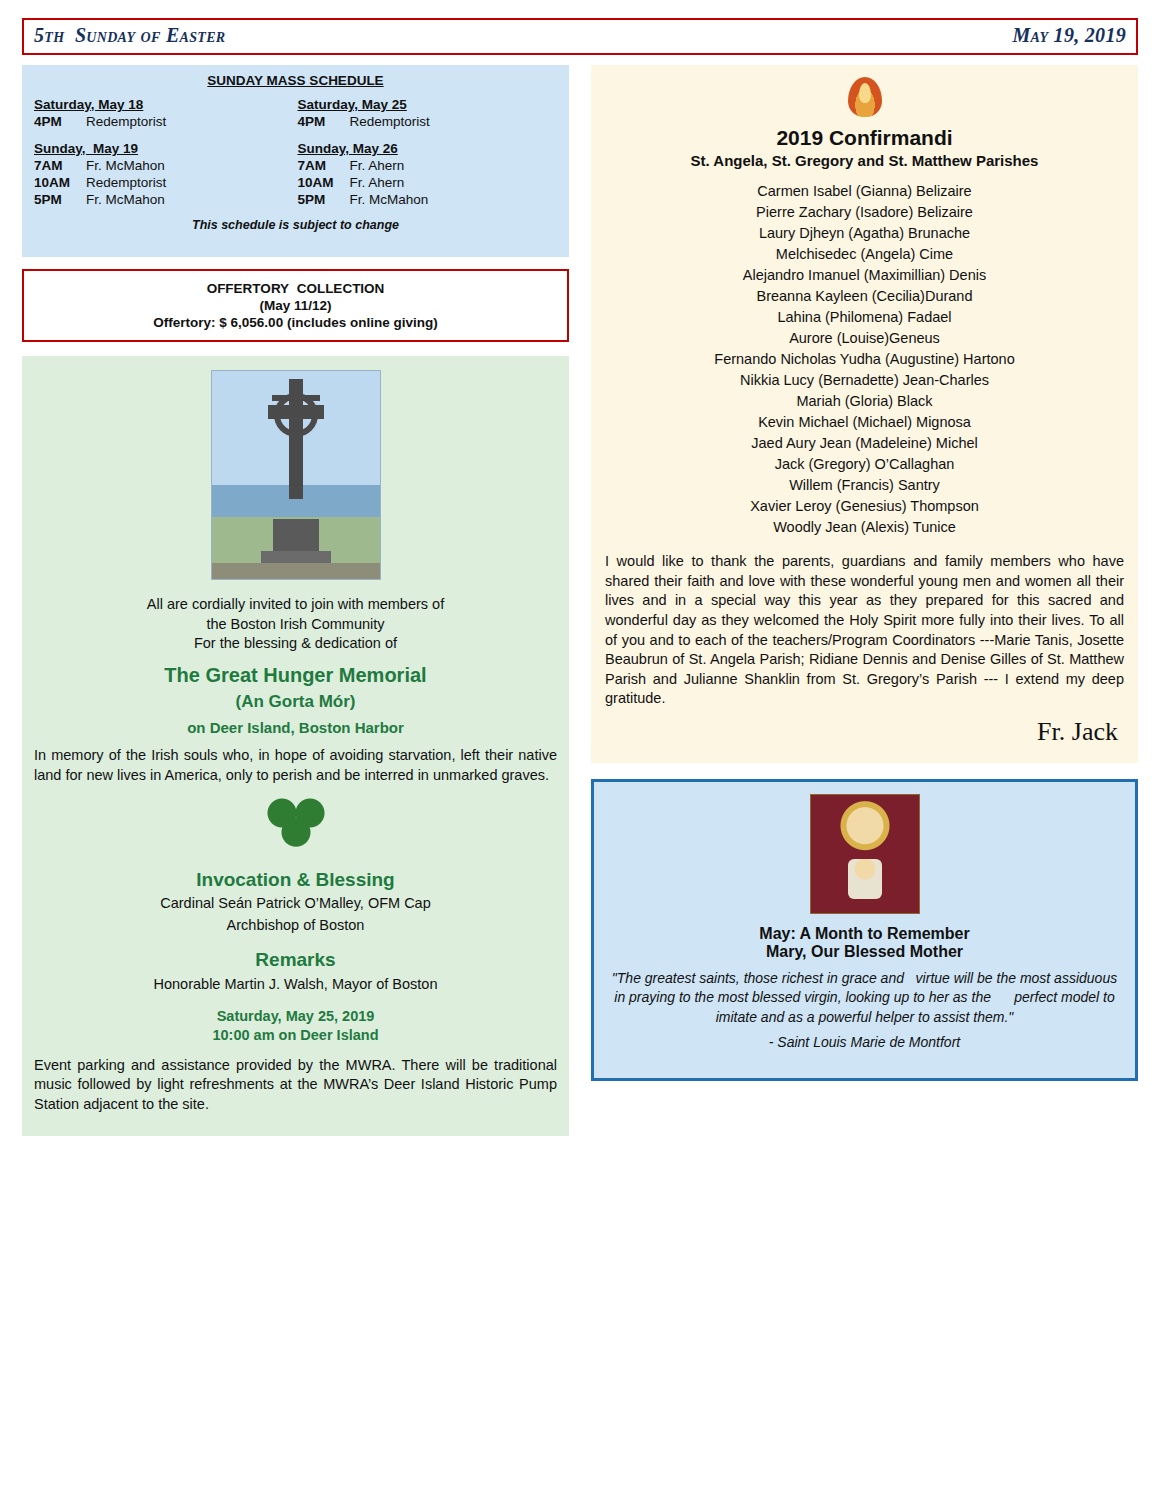5th Sunday of Easter
May 19, 2019
SUNDAY MASS SCHEDULE
| Saturday, May 18 | Saturday, May 25 |
| 4PM | Redemptorist | 4PM | Redemptorist |
| Sunday, May 19 | Sunday, May 26 |
| 7AM | Fr. McMahon | 7AM | Fr. Ahern |
| 10AM | Redemptorist | 10AM | Fr. Ahern |
| 5PM | Fr. McMahon | 5PM | Fr. McMahon |
This schedule is subject to change
OFFERTORY COLLECTION
(May 11/12)
Offertory: $ 6,056.00 (includes online giving)
All are cordially invited to join with members of
the Boston Irish Community
For the blessing & dedication of
The Great Hunger Memorial
(An Gorta Mór)
on Deer Island, Boston Harbor
In memory of the Irish souls who, in hope of avoiding starvation, left their native land for new lives in America, only to perish and be interred in unmarked graves.
Invocation & Blessing
Cardinal Seán Patrick O’Malley, OFM Cap
Archbishop of Boston
Remarks
Honorable Martin J. Walsh, Mayor of Boston
Saturday, May 25, 2019
10:00 am on Deer Island
Event parking and assistance provided by the MWRA. There will be traditional music followed by light refreshments at the MWRA’s Deer Island Historic Pump Station adjacent to the site.
2019 Confirmandi
St. Angela, St. Gregory and St. Matthew Parishes
Carmen Isabel (Gianna) Belizaire
Pierre Zachary (Isadore) Belizaire
Laury Djheyn (Agatha) Brunache
Melchisedec (Angela) Cime
Alejandro Imanuel (Maximillian) Denis
Breanna Kayleen (Cecilia)Durand
Lahina (Philomena) Fadael
Aurore (Louise)Geneus
Fernando Nicholas Yudha (Augustine) Hartono
Nikkia Lucy (Bernadette) Jean-Charles
Mariah (Gloria) Black
Kevin Michael (Michael) Mignosa
Jaed Aury Jean (Madeleine) Michel
Jack (Gregory) O’Callaghan
Willem (Francis) Santry
Xavier Leroy (Genesius) Thompson
Woodly Jean (Alexis) Tunice
I would like to thank the parents, guardians and family members who have shared their faith and love with these wonderful young men and women all their lives and in a special way this year as they prepared for this sacred and wonderful day as they welcomed the Holy Spirit more fully into their lives. To all of you and to each of the teachers/Program Coordinators ---Marie Tanis, Josette Beaubrun of St. Angela Parish; Ridiane Dennis and Denise Gilles of St. Matthew Parish and Julianne Shanklin from St. Gregory’s Parish --- I extend my deep gratitude.
Fr. Jack
May: A Month to Remember
Mary, Our Blessed Mother
"The greatest saints, those richest in grace and virtue will be the most assiduous in praying to the most blessed virgin, looking up to her as the perfect model to imitate and as a powerful helper to assist them."
- Saint Louis Marie de Montfort